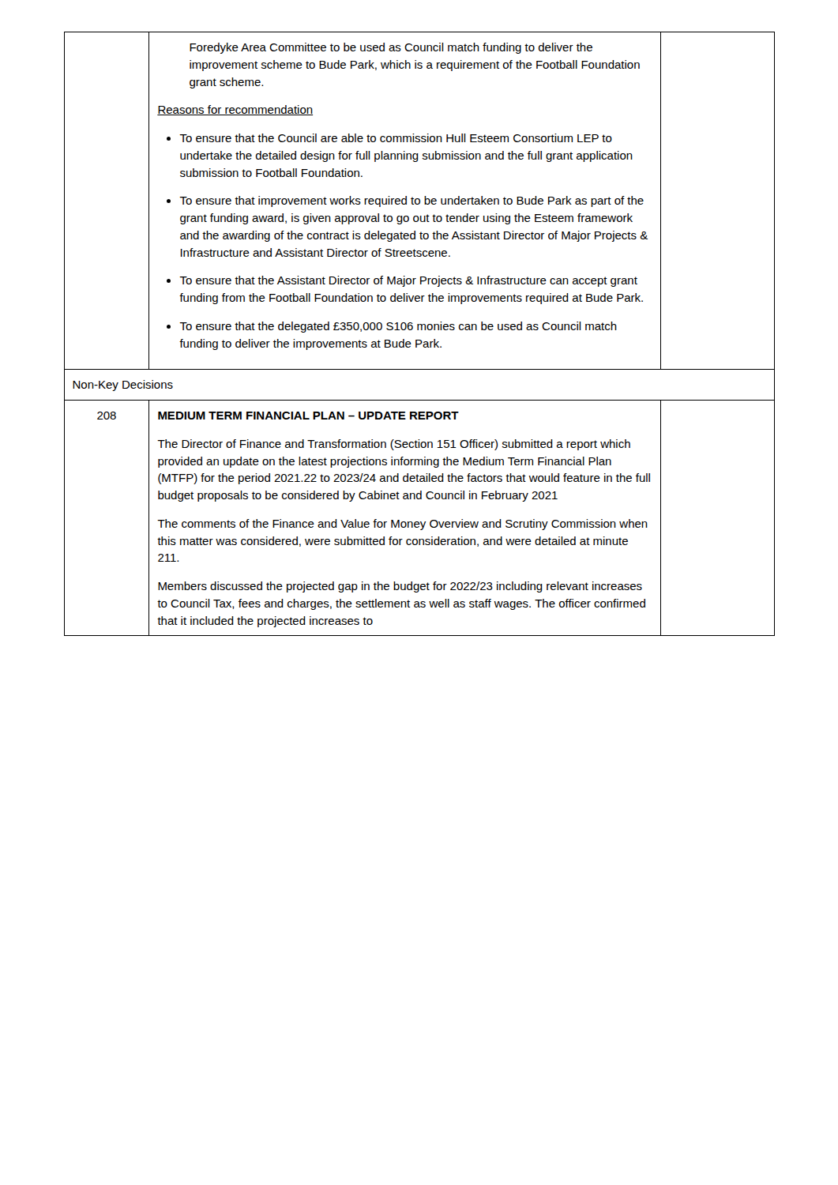| | Foredyke Area Committee to be used as Council match funding to deliver the improvement scheme to Bude Park, which is a requirement of the Football Foundation grant scheme. Reasons for recommendation To ensure that the Council are able to commission Hull Esteem Consortium LEP to undertake the detailed design for full planning submission and the full grant application submission to Football Foundation. To ensure that improvement works required to be undertaken to Bude Park as part of the grant funding award, is given approval to go out to tender using the Esteem framework and the awarding of the contract is delegated to the Assistant Director of Major Projects & Infrastructure and Assistant Director of Streetscene. To ensure that the Assistant Director of Major Projects & Infrastructure can accept grant funding from the Football Foundation to deliver the improvements required at Bude Park. To ensure that the delegated £350,000 S106 monies can be used as Council match funding to deliver the improvements at Bude Park. | |
| Non-Key Decisions |
| 208 | MEDIUM TERM FINANCIAL PLAN – UPDATE REPORT The Director of Finance and Transformation (Section 151 Officer) submitted a report which provided an update on the latest projections informing the Medium Term Financial Plan (MTFP) for the period 2021.22 to 2023/24 and detailed the factors that would feature in the full budget proposals to be considered by Cabinet and Council in February 2021 The comments of the Finance and Value for Money Overview and Scrutiny Commission when this matter was considered, were submitted for consideration, and were detailed at minute 211. Members discussed the projected gap in the budget for 2022/23 including relevant increases to Council Tax, fees and charges, the settlement as well as staff wages. The officer confirmed that it included the projected increases to | |